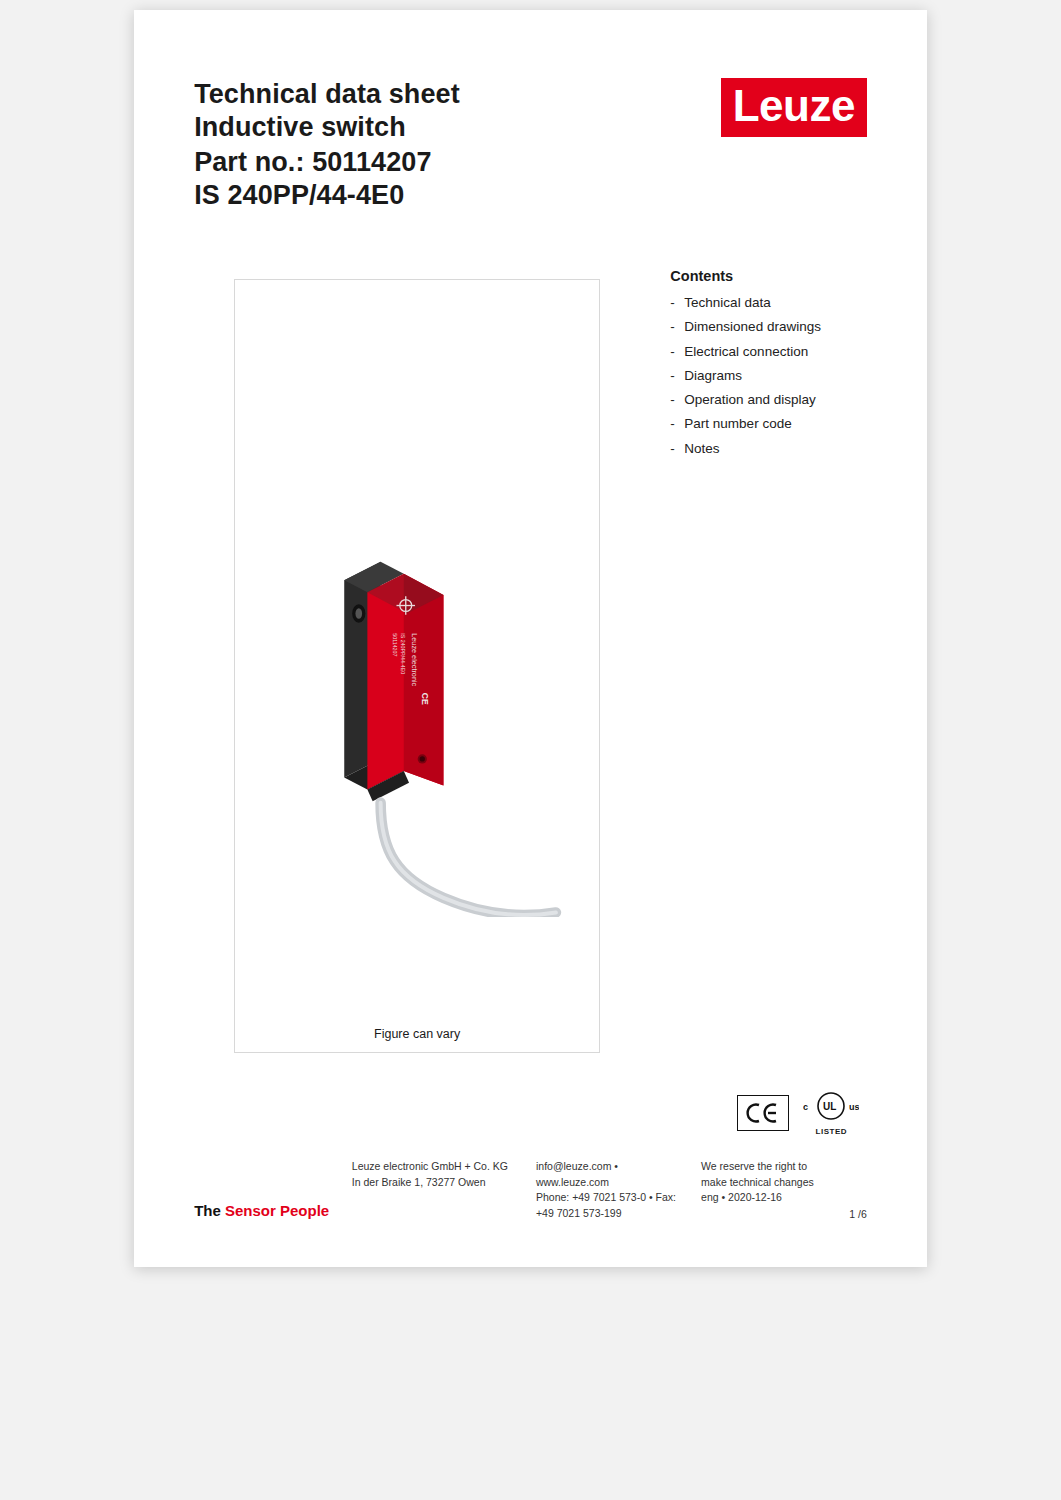Technical data sheet Inductive switch Part no.: 50114207 IS 240PP/44-4E0
Leuze
Inductive switch sensor with cable Leuze electronic IS 240PP/44-4E0 50114207 CE
Figure can vary
Contents
Technical data
Dimensioned drawings
Electrical connection
Diagrams
Operation and display
Part number code
Notes
CE
cULus Listed c us UL
LISTED
The Sensor People
Leuze electronic GmbH + Co. KG
In der Braike 1, 73277 Owen
info@leuze.com • www.leuze.com
Phone: +49 7021 573-0 • Fax: +49 7021 573-199
We reserve the right to make technical changes
eng • 2020-12-16
1 /6